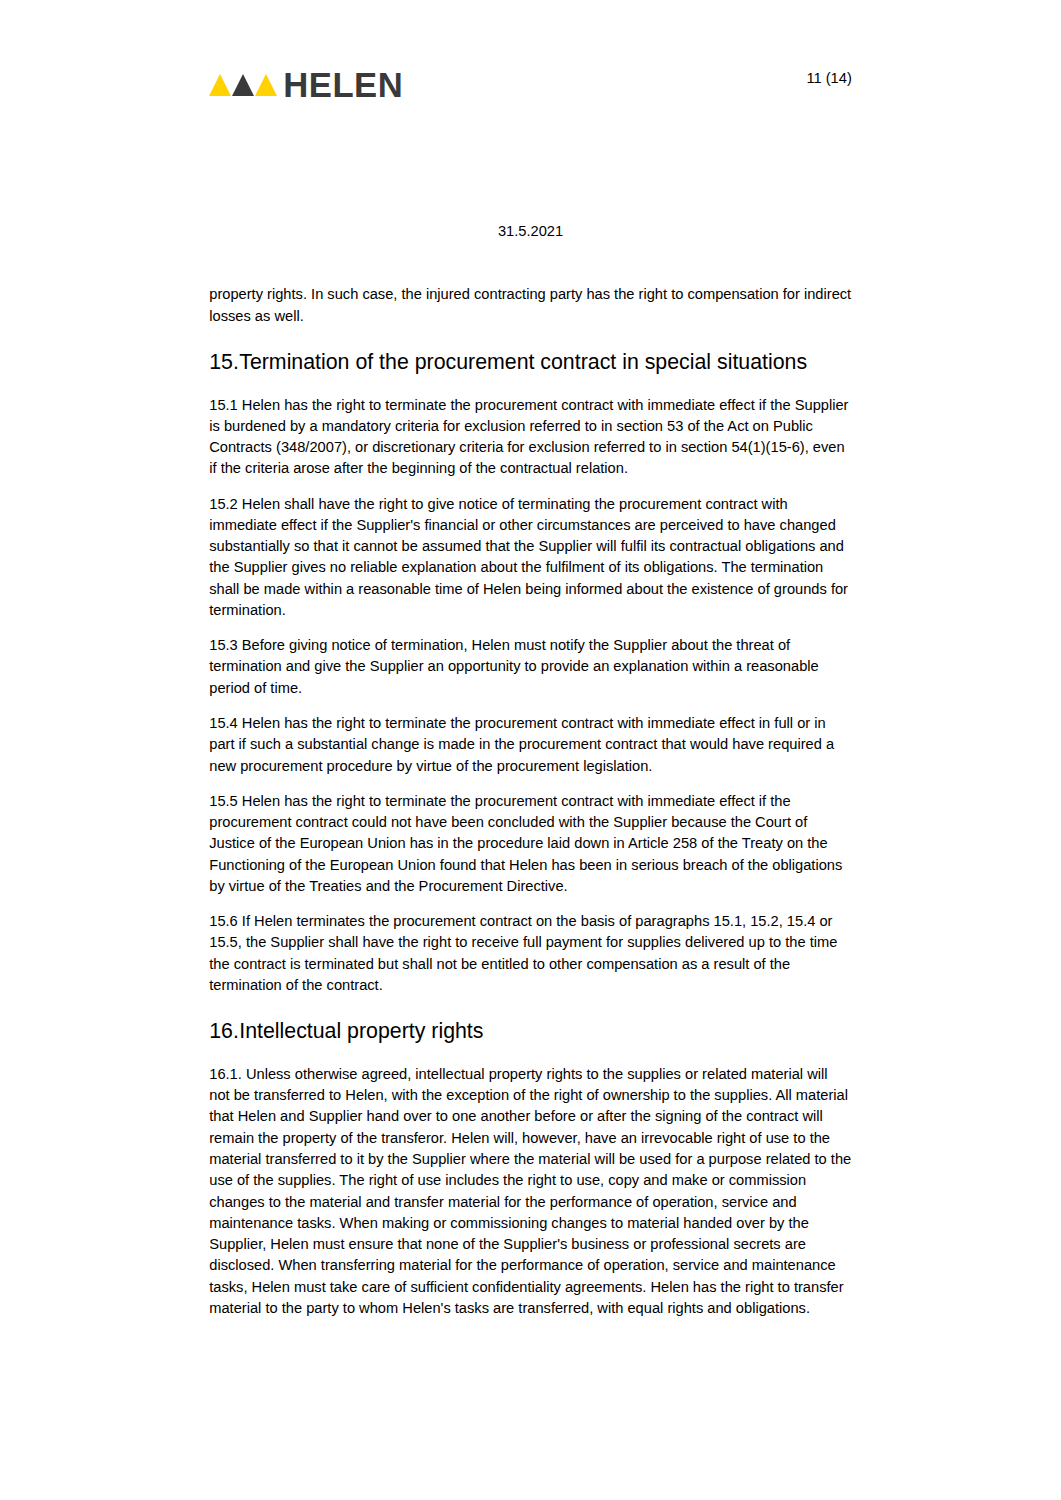HELEN
11 (14)
31.5.2021
property rights. In such case, the injured contracting party has the right to compensation for indirect losses as well.
15. Termination of the procurement contract in special situations
15.1 Helen has the right to terminate the procurement contract with immediate effect if the Supplier is burdened by a mandatory criteria for exclusion referred to in section 53 of the Act on Public Contracts (348/2007), or discretionary criteria for exclusion referred to in section 54(1)(15-6), even if the criteria arose after the beginning of the contractual relation.
15.2 Helen shall have the right to give notice of terminating the procurement contract with immediate effect if the Supplier's financial or other circumstances are perceived to have changed substantially so that it cannot be assumed that the Supplier will fulfil its contractual obligations and the Supplier gives no reliable explanation about the fulfilment of its obligations. The termination shall be made within a reasonable time of Helen being informed about the existence of grounds for termination.
15.3 Before giving notice of termination, Helen must notify the Supplier about the threat of termination and give the Supplier an opportunity to provide an explanation within a reasonable period of time.
15.4 Helen has the right to terminate the procurement contract with immediate effect in full or in part if such a substantial change is made in the procurement contract that would have required a new procurement procedure by virtue of the procurement legislation.
15.5 Helen has the right to terminate the procurement contract with immediate effect if the procurement contract could not have been concluded with the Supplier because the Court of Justice of the European Union has in the procedure laid down in Article 258 of the Treaty on the Functioning of the European Union found that Helen has been in serious breach of the obligations by virtue of the Treaties and the Procurement Directive.
15.6 If Helen terminates the procurement contract on the basis of paragraphs 15.1, 15.2, 15.4 or 15.5, the Supplier shall have the right to receive full payment for supplies delivered up to the time the contract is terminated but shall not be entitled to other compensation as a result of the termination of the contract.
16. Intellectual property rights
16.1. Unless otherwise agreed, intellectual property rights to the supplies or related material will not be transferred to Helen, with the exception of the right of ownership to the supplies. All material that Helen and Supplier hand over to one another before or after the signing of the contract will remain the property of the transferor. Helen will, however, have an irrevocable right of use to the material transferred to it by the Supplier where the material will be used for a purpose related to the use of the supplies. The right of use includes the right to use, copy and make or commission changes to the material and transfer material for the performance of operation, service and maintenance tasks. When making or commissioning changes to material handed over by the Supplier, Helen must ensure that none of the Supplier's business or professional secrets are disclosed. When transferring material for the performance of operation, service and maintenance tasks, Helen must take care of sufficient confidentiality agreements. Helen has the right to transfer material to the party to whom Helen's tasks are transferred, with equal rights and obligations.